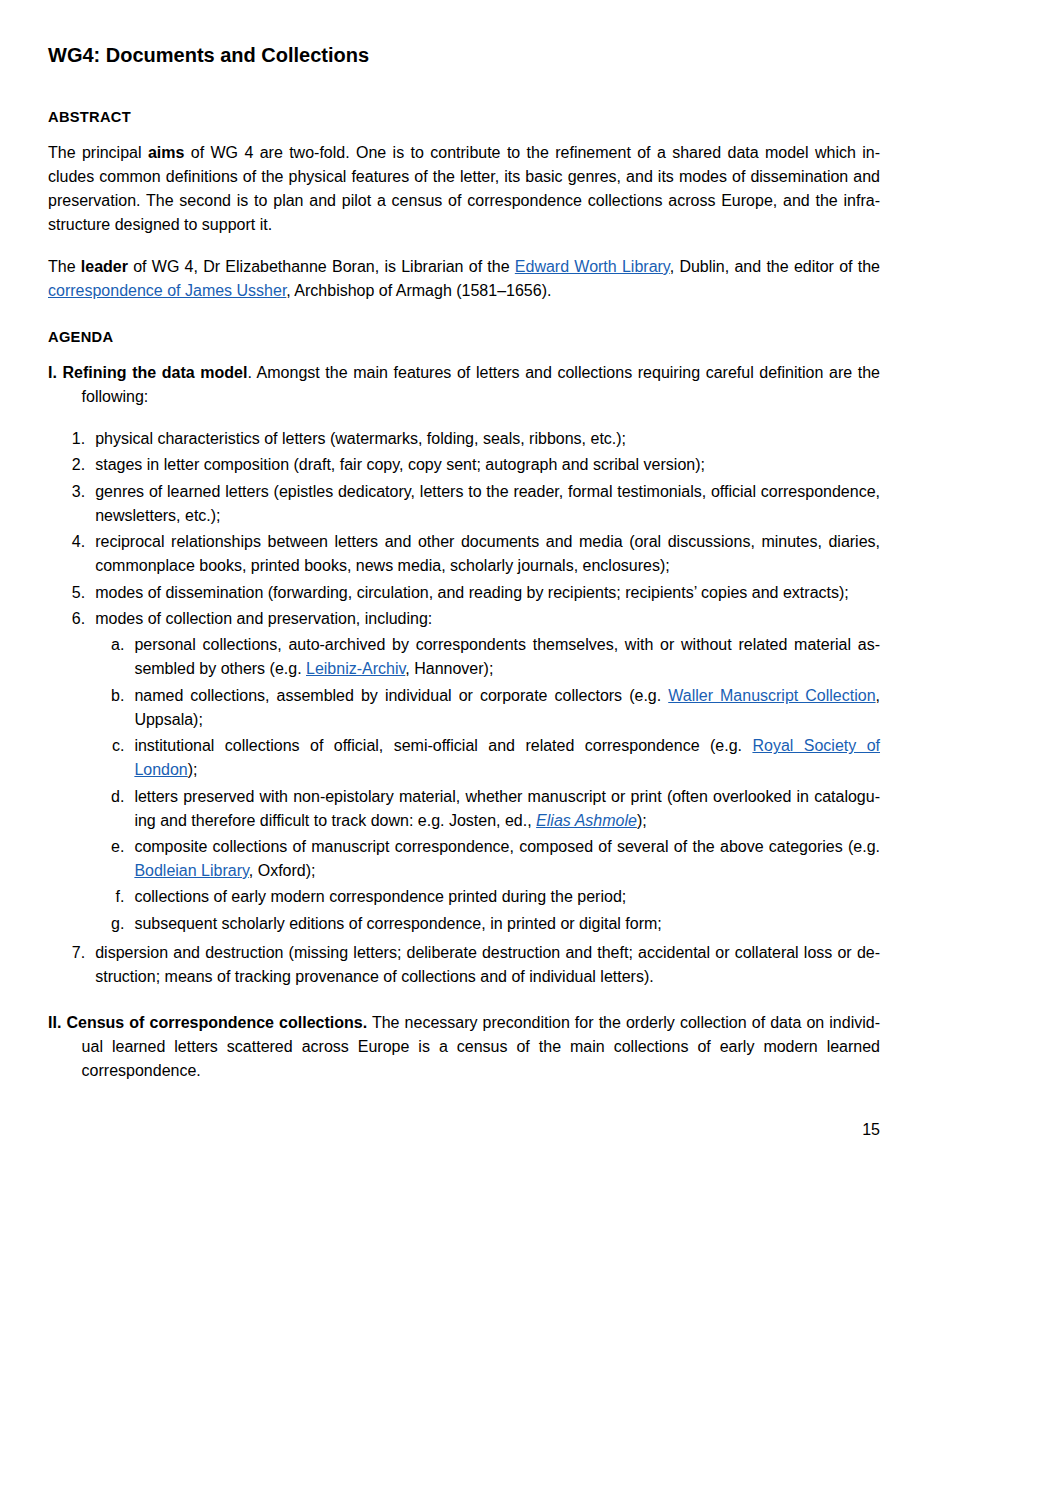WG4: Documents and Collections
ABSTRACT
The principal aims of WG 4 are two-fold. One is to contribute to the refinement of a shared data model which includes common definitions of the physical features of the letter, its basic genres, and its modes of dissemination and preservation. The second is to plan and pilot a census of correspondence collections across Europe, and the infrastructure designed to support it.
The leader of WG 4, Dr Elizabethanne Boran, is Librarian of the Edward Worth Library, Dublin, and the editor of the correspondence of James Ussher, Archbishop of Armagh (1581–1656).
AGENDA
I. Refining the data model. Amongst the main features of letters and collections requiring careful definition are the following:
physical characteristics of letters (watermarks, folding, seals, ribbons, etc.);
stages in letter composition (draft, fair copy, copy sent; autograph and scribal version);
genres of learned letters (epistles dedicatory, letters to the reader, formal testimonials, official correspondence, newsletters, etc.);
reciprocal relationships between letters and other documents and media (oral discussions, minutes, diaries, commonplace books, printed books, news media, scholarly journals, enclosures);
modes of dissemination (forwarding, circulation, and reading by recipients; recipients’ copies and extracts);
modes of collection and preservation, including:
personal collections, auto-archived by correspondents themselves, with or without related material assembled by others (e.g. Leibniz-Archiv, Hannover);
named collections, assembled by individual or corporate collectors (e.g. Waller Manuscript Collection, Uppsala);
institutional collections of official, semi-official and related correspondence (e.g. Royal Society of London);
letters preserved with non-epistolary material, whether manuscript or print (often overlooked in cataloguing and therefore difficult to track down: e.g. Josten, ed., Elias Ashmole);
composite collections of manuscript correspondence, composed of several of the above categories (e.g. Bodleian Library, Oxford);
collections of early modern correspondence printed during the period;
subsequent scholarly editions of correspondence, in printed or digital form;
dispersion and destruction (missing letters; deliberate destruction and theft; accidental or collateral loss or destruction; means of tracking provenance of collections and of individual letters).
II. Census of correspondence collections. The necessary precondition for the orderly collection of data on individual learned letters scattered across Europe is a census of the main collections of early modern learned correspondence.
15